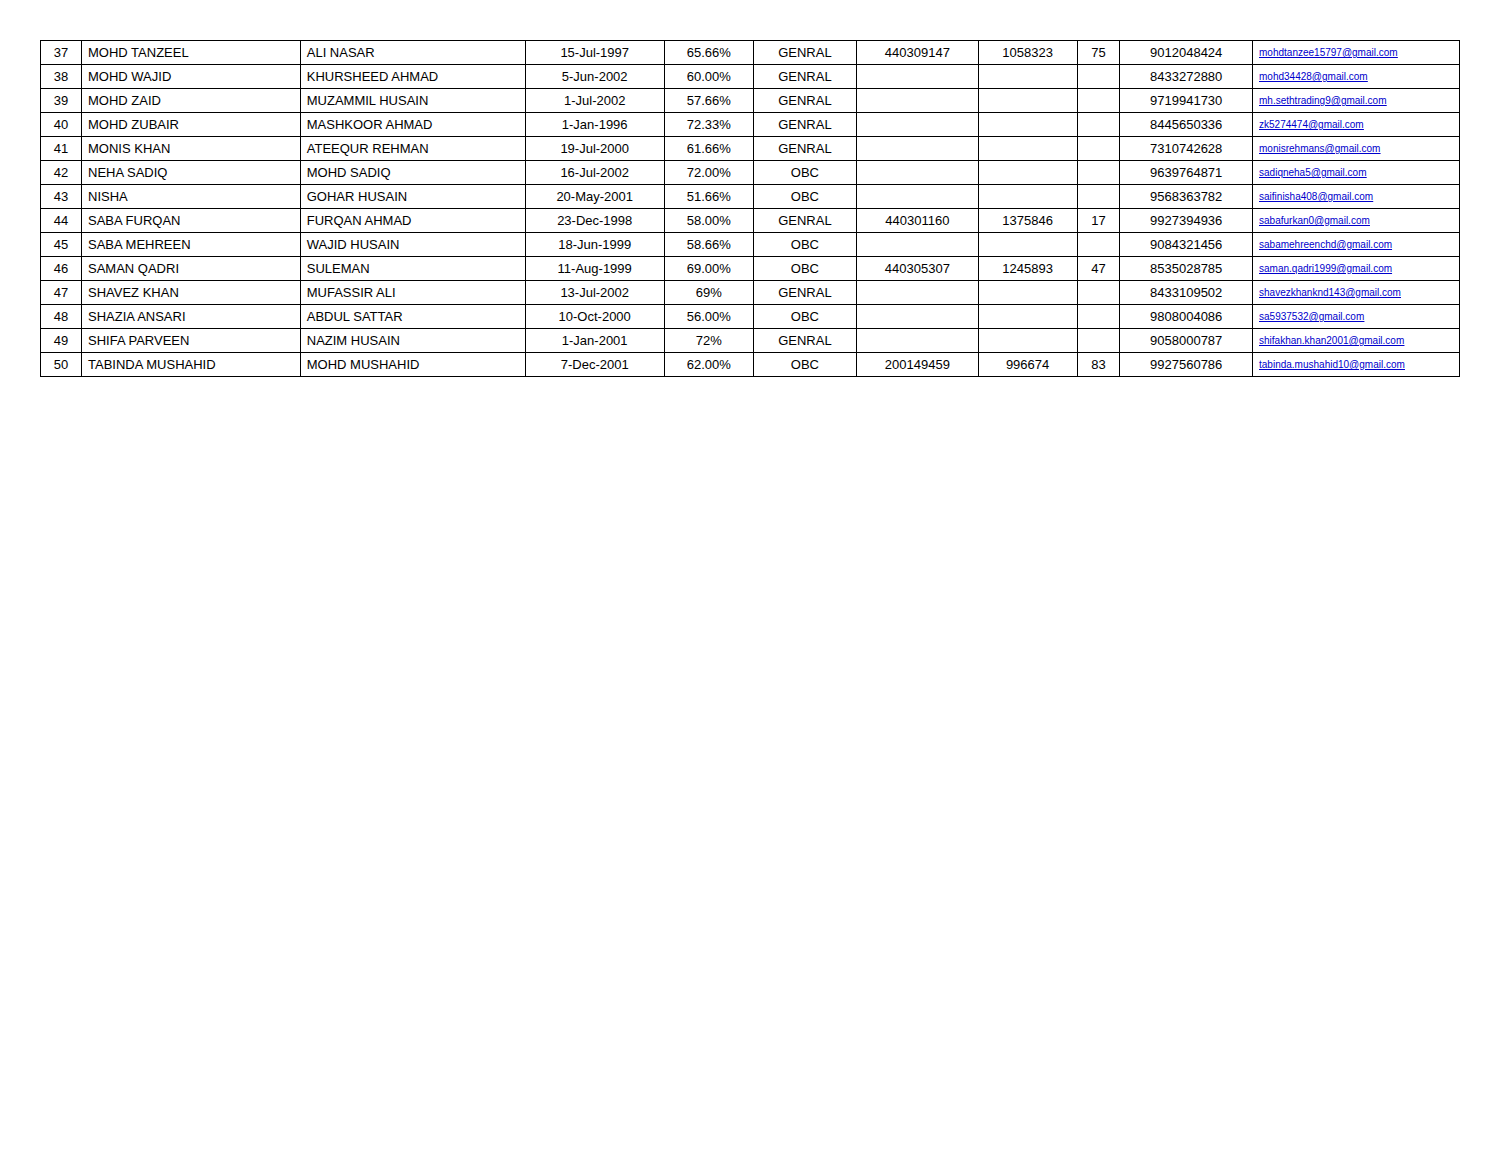| 37 | MOHD TANZEEL | ALI NASAR | 15-Jul-1997 | 65.66% | GENRAL | 440309147 | 1058323 | 75 | 9012048424 | mohdtanzee15797@gmail.com |
| 38 | MOHD WAJID | KHURSHEED AHMAD | 5-Jun-2002 | 60.00% | GENRAL | | | | 8433272880 | mohd34428@gmail.com |
| 39 | MOHD ZAID | MUZAMMIL HUSAIN | 1-Jul-2002 | 57.66% | GENRAL | | | | 9719941730 | mh.sethtrading9@gmail.com |
| 40 | MOHD ZUBAIR | MASHKOOR AHMAD | 1-Jan-1996 | 72.33% | GENRAL | | | | 8445650336 | zk5274474@gmail.com |
| 41 | MONIS KHAN | ATEEQUR REHMAN | 19-Jul-2000 | 61.66% | GENRAL | | | | 7310742628 | monisrehmans@gmail.com |
| 42 | NEHA SADIQ | MOHD SADIQ | 16-Jul-2002 | 72.00% | OBC | | | | 9639764871 | sadiqneha5@gmail.com |
| 43 | NISHA | GOHAR HUSAIN | 20-May-2001 | 51.66% | OBC | | | | 9568363782 | saifinisha408@gmail.com |
| 44 | SABA FURQAN | FURQAN AHMAD | 23-Dec-1998 | 58.00% | GENRAL | 440301160 | 1375846 | 17 | 9927394936 | sabafurkan0@gmail.com |
| 45 | SABA MEHREEN | WAJID HUSAIN | 18-Jun-1999 | 58.66% | OBC | | | | 9084321456 | sabamehreenchd@gmail.com |
| 46 | SAMAN QADRI | SULEMAN | 11-Aug-1999 | 69.00% | OBC | 440305307 | 1245893 | 47 | 8535028785 | saman.qadri1999@gmail.com |
| 47 | SHAVEZ KHAN | MUFASSIR ALI | 13-Jul-2002 | 69% | GENRAL | | | | 8433109502 | shavezkhanknd143@gmail.com |
| 48 | SHAZIA ANSARI | ABDUL SATTAR | 10-Oct-2000 | 56.00% | OBC | | | | 9808004086 | sa5937532@gmail.com |
| 49 | SHIFA PARVEEN | NAZIM HUSAIN | 1-Jan-2001 | 72% | GENRAL | | | | 9058000787 | shifakhan.khan2001@gmail.com |
| 50 | TABINDA MUSHAHID | MOHD MUSHAHID | 7-Dec-2001 | 62.00% | OBC | 200149459 | 996674 | 83 | 9927560786 | tabinda.mushahid10@gmail.com |